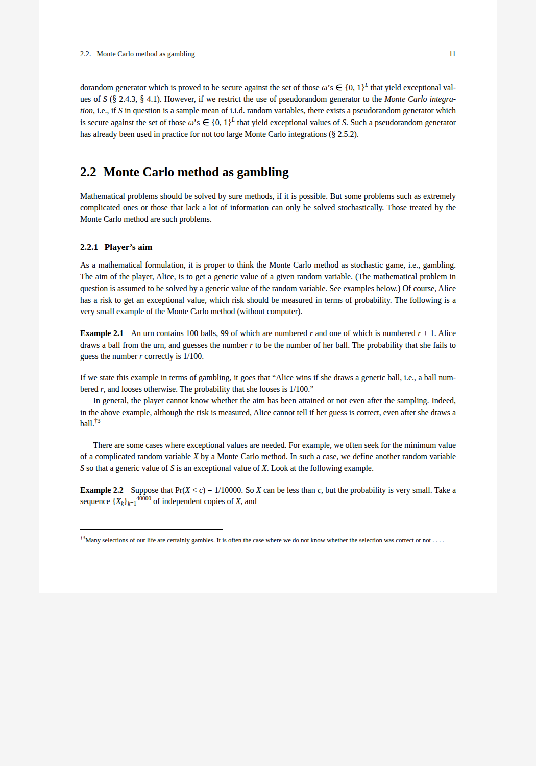2.2. Monte Carlo method as gambling 11
dorandom generator which is proved to be secure against the set of those ω’s ∈ {0, 1}L that yield exceptional values of S (§ 2.4.3, § 4.1). However, if we restrict the use of pseudorandom generator to the Monte Carlo integration, i.e., if S in question is a sample mean of i.i.d. random variables, there exists a pseudorandom generator which is secure against the set of those ω’s ∈ {0, 1}L that yield exceptional values of S. Such a pseudorandom generator has already been used in practice for not too large Monte Carlo integrations (§ 2.5.2).
2.2 Monte Carlo method as gambling
Mathematical problems should be solved by sure methods, if it is possible. But some problems such as extremely complicated ones or those that lack a lot of information can only be solved stochastically. Those treated by the Monte Carlo method are such problems.
2.2.1 Player’s aim
As a mathematical formulation, it is proper to think the Monte Carlo method as stochastic game, i.e., gambling. The aim of the player, Alice, is to get a generic value of a given random variable. (The mathematical problem in question is assumed to be solved by a generic value of the random variable. See examples below.) Of course, Alice has a risk to get an exceptional value, which risk should be measured in terms of probability. The following is a very small example of the Monte Carlo method (without computer).
Example 2.1 An urn contains 100 balls, 99 of which are numbered r and one of which is numbered r + 1. Alice draws a ball from the urn, and guesses the number r to be the number of her ball. The probability that she fails to guess the number r correctly is 1/100.
If we state this example in terms of gambling, it goes that “Alice wins if she draws a generic ball, i.e., a ball numbered r, and looses otherwise. The probability that she looses is 1/100.”
In general, the player cannot know whether the aim has been attained or not even after the sampling. Indeed, in the above example, although the risk is measured, Alice cannot tell if her guess is correct, even after she draws a ball.†3
There are some cases where exceptional values are needed. For example, we often seek for the minimum value of a complicated random variable X by a Monte Carlo method. In such a case, we define another random variable S so that a generic value of S is an exceptional value of X. Look at the following example.
Example 2.2 Suppose that Pr(X < c) = 1/10000. So X can be less than c, but the probability is very small. Take a sequence {Xk}k=140000 of independent copies of X, and
†3 Many selections of our life are certainly gambles. It is often the case where we do not know whether the selection was correct or not . . . .